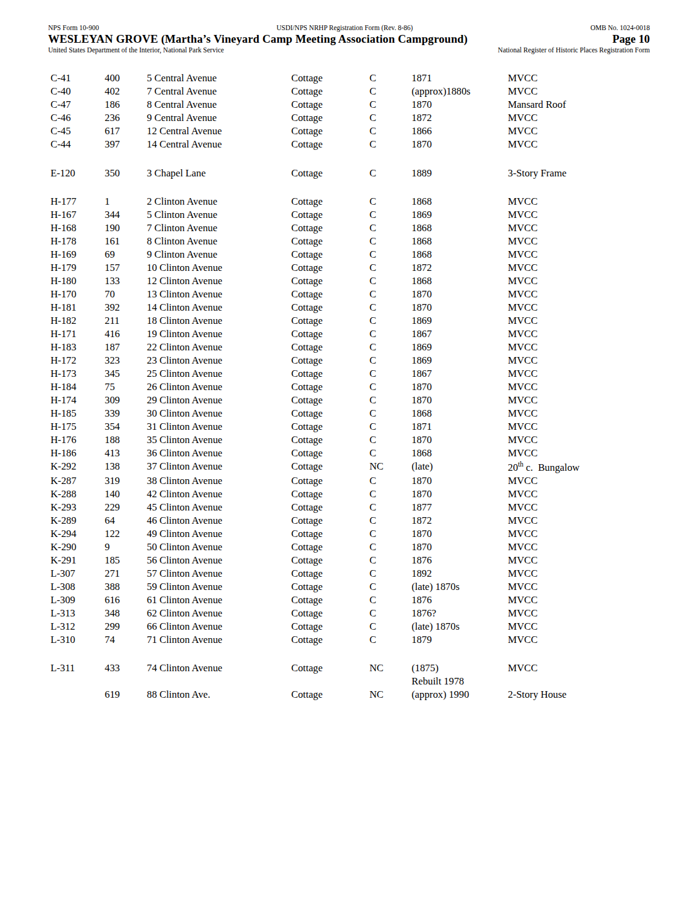NPS Form 10-900 USDI/NPS NRHP Registration Form (Rev. 8-86) OMB No. 1024-0018
WESLEYAN GROVE (Martha’s Vineyard Camp Meeting Association Campground) Page 10
United States Department of the Interior, National Park Service National Register of Historic Places Registration Form
| C-41 | 400 | 5 Central Avenue | Cottage | C | 1871 | MVCC |
| C-40 | 402 | 7 Central Avenue | Cottage | C | (approx)1880s | MVCC |
| C-47 | 186 | 8 Central Avenue | Cottage | C | 1870 | Mansard Roof |
| C-46 | 236 | 9 Central Avenue | Cottage | C | 1872 | MVCC |
| C-45 | 617 | 12 Central Avenue | Cottage | C | 1866 | MVCC |
| C-44 | 397 | 14 Central Avenue | Cottage | C | 1870 | MVCC |
| E-120 | 350 | 3 Chapel Lane | Cottage | C | 1889 | 3-Story Frame |
| H-177 | 1 | 2 Clinton Avenue | Cottage | C | 1868 | MVCC |
| H-167 | 344 | 5 Clinton Avenue | Cottage | C | 1869 | MVCC |
| H-168 | 190 | 7 Clinton Avenue | Cottage | C | 1868 | MVCC |
| H-178 | 161 | 8 Clinton Avenue | Cottage | C | 1868 | MVCC |
| H-169 | 69 | 9 Clinton Avenue | Cottage | C | 1868 | MVCC |
| H-179 | 157 | 10 Clinton Avenue | Cottage | C | 1872 | MVCC |
| H-180 | 133 | 12 Clinton Avenue | Cottage | C | 1868 | MVCC |
| H-170 | 70 | 13 Clinton Avenue | Cottage | C | 1870 | MVCC |
| H-181 | 392 | 14 Clinton Avenue | Cottage | C | 1870 | MVCC |
| H-182 | 211 | 18 Clinton Avenue | Cottage | C | 1869 | MVCC |
| H-171 | 416 | 19 Clinton Avenue | Cottage | C | 1867 | MVCC |
| H-183 | 187 | 22 Clinton Avenue | Cottage | C | 1869 | MVCC |
| H-172 | 323 | 23 Clinton Avenue | Cottage | C | 1869 | MVCC |
| H-173 | 345 | 25 Clinton Avenue | Cottage | C | 1867 | MVCC |
| H-184 | 75 | 26 Clinton Avenue | Cottage | C | 1870 | MVCC |
| H-174 | 309 | 29 Clinton Avenue | Cottage | C | 1870 | MVCC |
| H-185 | 339 | 30 Clinton Avenue | Cottage | C | 1868 | MVCC |
| H-175 | 354 | 31 Clinton Avenue | Cottage | C | 1871 | MVCC |
| H-176 | 188 | 35 Clinton Avenue | Cottage | C | 1870 | MVCC |
| H-186 | 413 | 36 Clinton Avenue | Cottage | C | 1868 | MVCC |
| K-292 | 138 | 37 Clinton Avenue | Cottage | NC | (late) | 20 th c. Bungalow |
| K-287 | 319 | 38 Clinton Avenue | Cottage | C | 1870 | MVCC |
| K-288 | 140 | 42 Clinton Avenue | Cottage | C | 1870 | MVCC |
| K-293 | 229 | 45 Clinton Avenue | Cottage | C | 1877 | MVCC |
| K-289 | 64 | 46 Clinton Avenue | Cottage | C | 1872 | MVCC |
| K-294 | 122 | 49 Clinton Avenue | Cottage | C | 1870 | MVCC |
| K-290 | 9 | 50 Clinton Avenue | Cottage | C | 1870 | MVCC |
| K-291 | 185 | 56 Clinton Avenue | Cottage | C | 1876 | MVCC |
| L-307 | 271 | 57 Clinton Avenue | Cottage | C | 1892 | MVCC |
| L-308 | 388 | 59 Clinton Avenue | Cottage | C | (late) 1870s | MVCC |
| L-309 | 616 | 61 Clinton Avenue | Cottage | C | 1876 | MVCC |
| L-313 | 348 | 62 Clinton Avenue | Cottage | C | 1876? | MVCC |
| L-312 | 299 | 66 Clinton Avenue | Cottage | C | (late) 1870s | MVCC |
| L-310 | 74 | 71 Clinton Avenue | Cottage | C | 1879 | MVCC |
| L-311 | 433 | 74 Clinton Avenue | Cottage | NC | (1875) | MVCC |
| | | | | | Rebuilt 1978 | |
| | 619 | 88 Clinton Ave. | Cottage | NC | (approx) 1990 | 2-Story House |